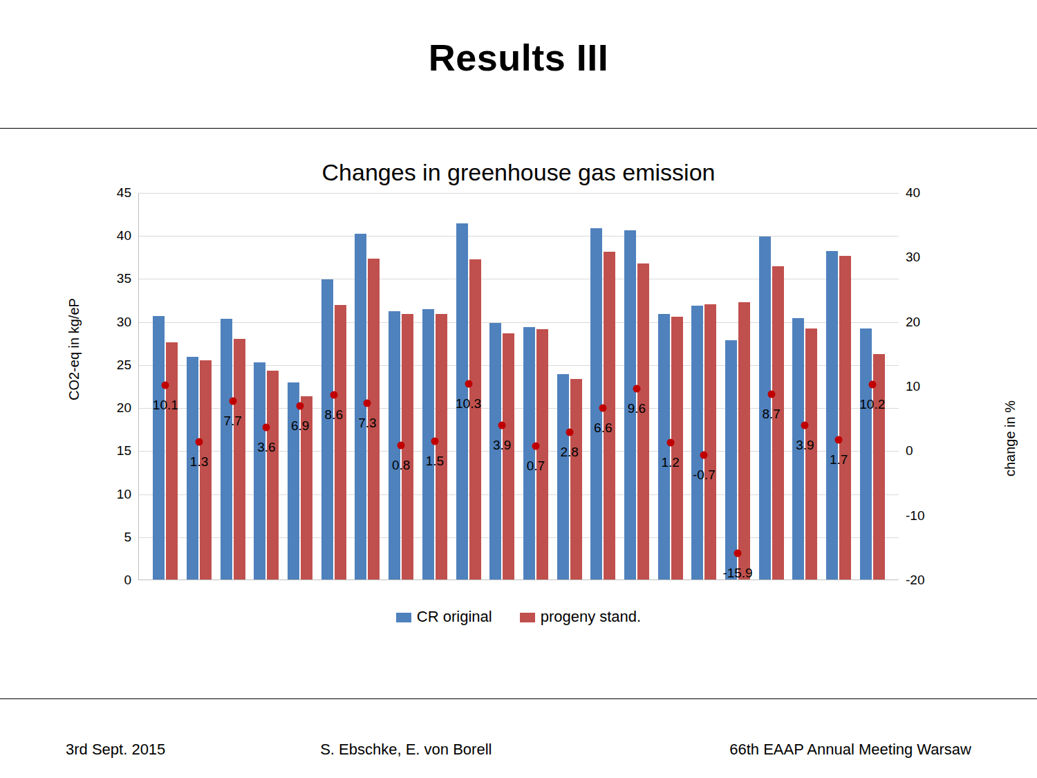Results III
Changes in greenhouse gas emission
CO2-eq in kg/eP
change in %
45 40 35 30 25 20 15 10 5 0
40 30 20 10 0 -10 -20
10.1
1.3
7.7
3.6
6.9
8.6
7.3
0.8
1.5
10.3
3.9
0.7
2.8
6.6
9.6
1.2
-0.7
-15.9
8.7
3.9
1.7
10.2
CR original progeny stand.
3rd Sept. 2015 S. Ebschke, E. von Borell 66th EAAP Annual Meeting Warsaw